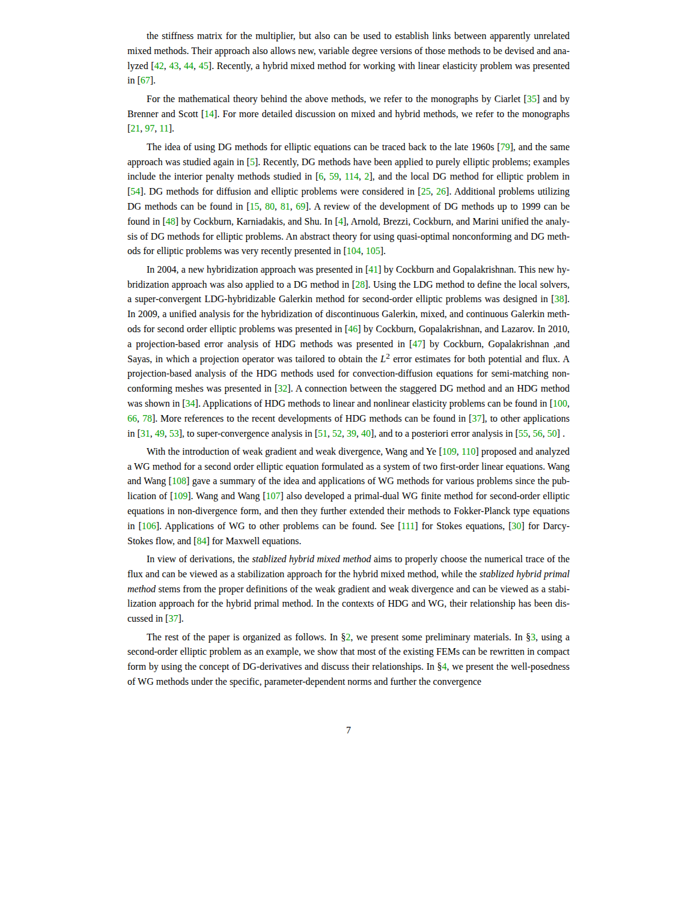the stiffness matrix for the multiplier, but also can be used to establish links between apparently unrelated mixed methods. Their approach also allows new, variable degree versions of those methods to be devised and analyzed [42, 43, 44, 45]. Recently, a hybrid mixed method for working with linear elasticity problem was presented in [67].
For the mathematical theory behind the above methods, we refer to the monographs by Ciarlet [35] and by Brenner and Scott [14]. For more detailed discussion on mixed and hybrid methods, we refer to the monographs [21, 97, 11].
The idea of using DG methods for elliptic equations can be traced back to the late 1960s [79], and the same approach was studied again in [5]. Recently, DG methods have been applied to purely elliptic problems; examples include the interior penalty methods studied in [6, 59, 114, 2], and the local DG method for elliptic problem in [54]. DG methods for diffusion and elliptic problems were considered in [25, 26]. Additional problems utilizing DG methods can be found in [15, 80, 81, 69]. A review of the development of DG methods up to 1999 can be found in [48] by Cockburn, Karniadakis, and Shu. In [4], Arnold, Brezzi, Cockburn, and Marini unified the analysis of DG methods for elliptic problems. An abstract theory for using quasi-optimal nonconforming and DG methods for elliptic problems was very recently presented in [104, 105].
In 2004, a new hybridization approach was presented in [41] by Cockburn and Gopalakrishnan. This new hybridization approach was also applied to a DG method in [28]. Using the LDG method to define the local solvers, a super-convergent LDG-hybridizable Galerkin method for second-order elliptic problems was designed in [38]. In 2009, a unified analysis for the hybridization of discontinuous Galerkin, mixed, and continuous Galerkin methods for second order elliptic problems was presented in [46] by Cockburn, Gopalakrishnan, and Lazarov. In 2010, a projection-based error analysis of HDG methods was presented in [47] by Cockburn, Gopalakrishnan ,and Sayas, in which a projection operator was tailored to obtain the L2 error estimates for both potential and flux. A projection-based analysis of the HDG methods used for convection-diffusion equations for semi-matching nonconforming meshes was presented in [32]. A connection between the staggered DG method and an HDG method was shown in [34]. Applications of HDG methods to linear and nonlinear elasticity problems can be found in [100, 66, 78]. More references to the recent developments of HDG methods can be found in [37], to other applications in [31, 49, 53], to super-convergence analysis in [51, 52, 39, 40], and to a posteriori error analysis in [55, 56, 50] .
With the introduction of weak gradient and weak divergence, Wang and Ye [109, 110] proposed and analyzed a WG method for a second order elliptic equation formulated as a system of two first-order linear equations. Wang and Wang [108] gave a summary of the idea and applications of WG methods for various problems since the publication of [109]. Wang and Wang [107] also developed a primal-dual WG finite method for second-order elliptic equations in non-divergence form, and then they further extended their methods to Fokker-Planck type equations in [106]. Applications of WG to other problems can be found. See [111] for Stokes equations, [30] for Darcy-Stokes flow, and [84] for Maxwell equations.
In view of derivations, the stablized hybrid mixed method aims to properly choose the numerical trace of the flux and can be viewed as a stabilization approach for the hybrid mixed method, while the stablized hybrid primal method stems from the proper definitions of the weak gradient and weak divergence and can be viewed as a stabilization approach for the hybrid primal method. In the contexts of HDG and WG, their relationship has been discussed in [37].
The rest of the paper is organized as follows. In §2, we present some preliminary materials. In §3, using a second-order elliptic problem as an example, we show that most of the existing FEMs can be rewritten in compact form by using the concept of DG-derivatives and discuss their relationships. In §4, we present the well-posedness of WG methods under the specific, parameter-dependent norms and further the convergence
7